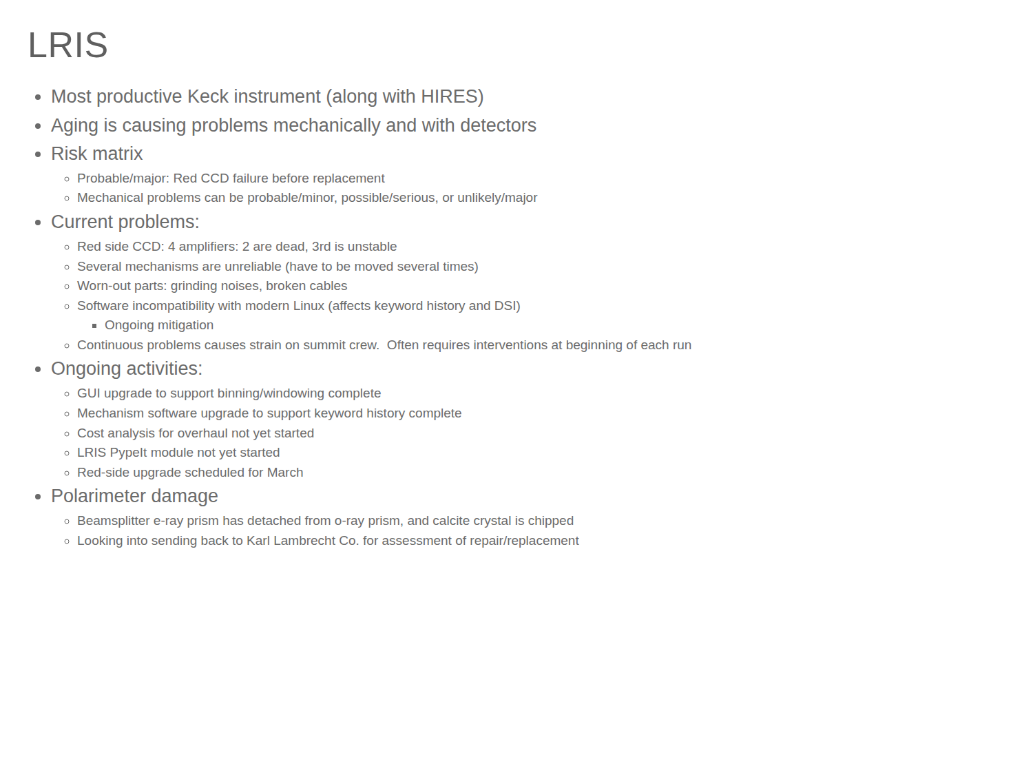LRIS
Most productive Keck instrument (along with HIRES)
Aging is causing problems mechanically and with detectors
Risk matrix
Probable/major: Red CCD failure before replacement
Mechanical problems can be probable/minor, possible/serious, or unlikely/major
Current problems:
Red side CCD: 4 amplifiers: 2 are dead, 3rd is unstable
Several mechanisms are unreliable (have to be moved several times)
Worn-out parts: grinding noises, broken cables
Software incompatibility with modern Linux (affects keyword history and DSI)
Ongoing mitigation
Continuous problems causes strain on summit crew. Often requires interventions at beginning of each run
Ongoing activities:
GUI upgrade to support binning/windowing complete
Mechanism software upgrade to support keyword history complete
Cost analysis for overhaul not yet started
LRIS PypeIt module not yet started
Red-side upgrade scheduled for March
Polarimeter damage
Beamsplitter e-ray prism has detached from o-ray prism, and calcite crystal is chipped
Looking into sending back to Karl Lambrecht Co. for assessment of repair/replacement